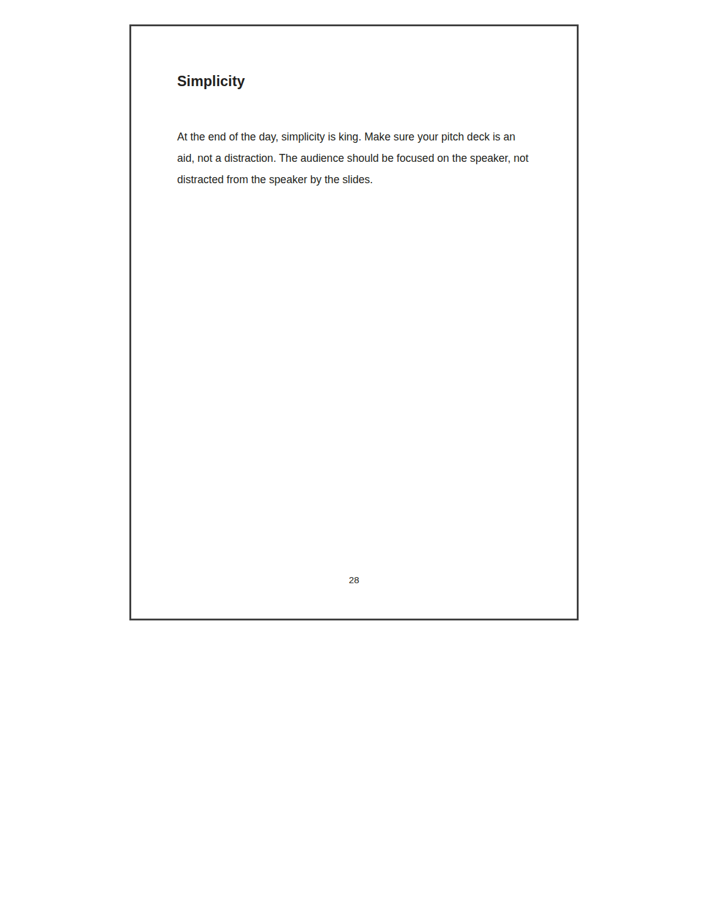Simplicity
At the end of the day, simplicity is king. Make sure your pitch deck is an aid, not a distraction. The audience should be focused on the speaker, not distracted from the speaker by the slides.
28